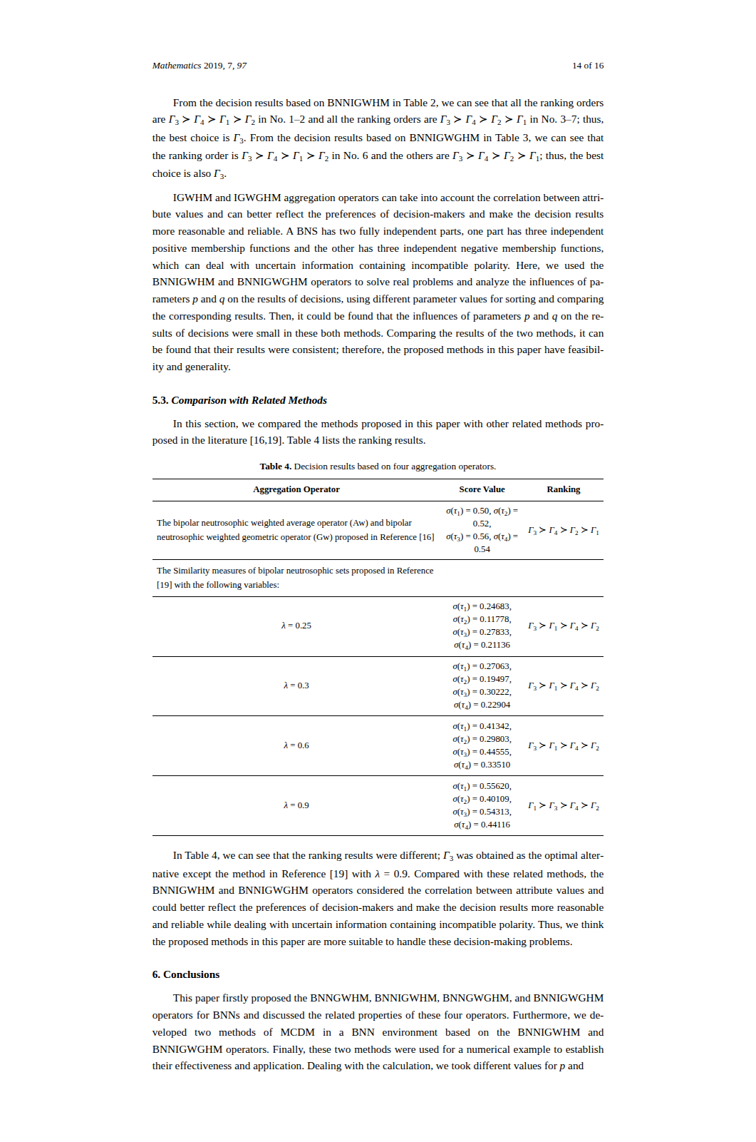Mathematics 2019, 7, 97 14 of 16
From the decision results based on BNNIGWHM in Table 2, we can see that all the ranking orders are Γ3 ≻ Γ4 ≻ Γ1 ≻ Γ2 in No. 1–2 and all the ranking orders are Γ3 ≻ Γ4 ≻ Γ2 ≻ Γ1 in No. 3–7; thus, the best choice is Γ3. From the decision results based on BNNIGWGHM in Table 3, we can see that the ranking order is Γ3 ≻ Γ4 ≻ Γ1 ≻ Γ2 in No. 6 and the others are Γ3 ≻ Γ4 ≻ Γ2 ≻ Γ1; thus, the best choice is also Γ3.
IGWHM and IGWGHM aggregation operators can take into account the correlation between attribute values and can better reflect the preferences of decision-makers and make the decision results more reasonable and reliable. A BNS has two fully independent parts, one part has three independent positive membership functions and the other has three independent negative membership functions, which can deal with uncertain information containing incompatible polarity. Here, we used the BNNIGWHM and BNNIGWGHM operators to solve real problems and analyze the influences of parameters p and q on the results of decisions, using different parameter values for sorting and comparing the corresponding results. Then, it could be found that the influences of parameters p and q on the results of decisions were small in these both methods. Comparing the results of the two methods, it can be found that their results were consistent; therefore, the proposed methods in this paper have feasibility and generality.
5.3. Comparison with Related Methods
In this section, we compared the methods proposed in this paper with other related methods proposed in the literature [16,19]. Table 4 lists the ranking results.
Table 4. Decision results based on four aggregation operators.
| Aggregation Operator | Score Value | Ranking |
| --- | --- | --- |
| The bipolar neutrosophic weighted average operator (Aw) and bipolar neutrosophic weighted geometric operator (Gw) proposed in Reference [16] | σ ( τ 1 ) = 0.50, σ ( τ 2 ) = 0.52, σ ( τ 3 ) = 0.56, σ ( τ 4 ) = 0.54 | Γ 3 ≻ Γ 4 ≻ Γ 2 ≻ Γ 1 |
| The Similarity measures of bipolar neutrosophic sets proposed in Reference [19] with the following variables: | | |
| λ = 0.25 | σ ( τ 1 ) = 0.24683, σ ( τ 2 ) = 0.11778, σ ( τ 3 ) = 0.27833, σ ( τ 4 ) = 0.21136 | Γ 3 ≻ Γ 1 ≻ Γ 4 ≻ Γ 2 |
| λ = 0.3 | σ ( τ 1 ) = 0.27063, σ ( τ 2 ) = 0.19497, σ ( τ 3 ) = 0.30222, σ ( τ 4 ) = 0.22904 | Γ 3 ≻ Γ 1 ≻ Γ 4 ≻ Γ 2 |
| λ = 0.6 | σ ( τ 1 ) = 0.41342, σ ( τ 2 ) = 0.29803, σ ( τ 3 ) = 0.44555, σ ( τ 4 ) = 0.33510 | Γ 3 ≻ Γ 1 ≻ Γ 4 ≻ Γ 2 |
| λ = 0.9 | σ ( τ 1 ) = 0.55620, σ ( τ 2 ) = 0.40109, σ ( τ 3 ) = 0.54313, σ ( τ 4 ) = 0.44116 | Γ 1 ≻ Γ 3 ≻ Γ 4 ≻ Γ 2 |
In Table 4, we can see that the ranking results were different; Γ3 was obtained as the optimal alternative except the method in Reference [19] with λ = 0.9. Compared with these related methods, the BNNIGWHM and BNNIGWGHM operators considered the correlation between attribute values and could better reflect the preferences of decision-makers and make the decision results more reasonable and reliable while dealing with uncertain information containing incompatible polarity. Thus, we think the proposed methods in this paper are more suitable to handle these decision-making problems.
6. Conclusions
This paper firstly proposed the BNNGWHM, BNNIGWHM, BNNGWGHM, and BNNIGWGHM operators for BNNs and discussed the related properties of these four operators. Furthermore, we developed two methods of MCDM in a BNN environment based on the BNNIGWHM and BNNIGWGHM operators. Finally, these two methods were used for a numerical example to establish their effectiveness and application. Dealing with the calculation, we took different values for p and